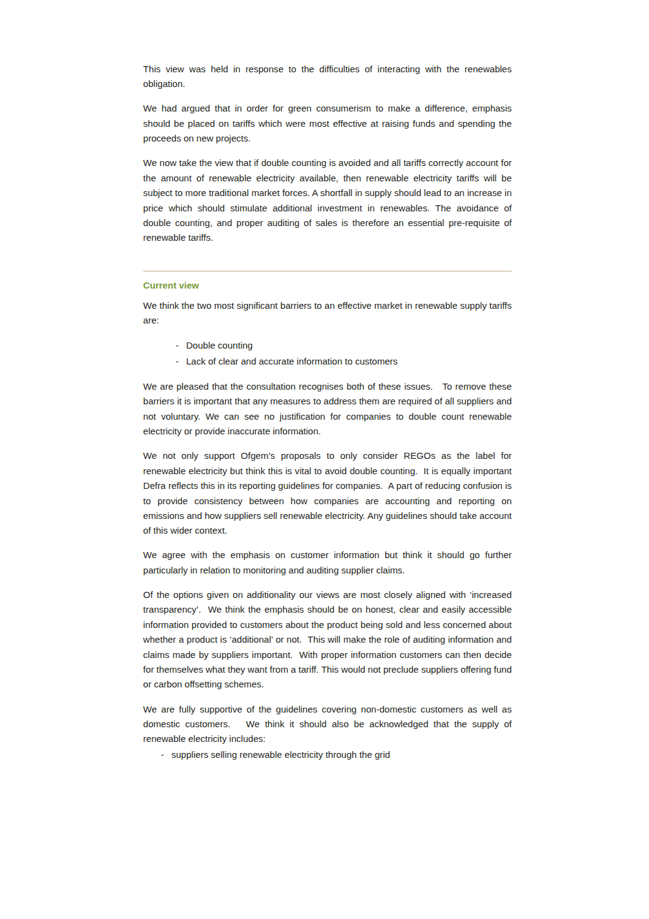This view was held in response to the difficulties of interacting with the renewables obligation.
We had argued that in order for green consumerism to make a difference, emphasis should be placed on tariffs which were most effective at raising funds and spending the proceeds on new projects.
We now take the view that if double counting is avoided and all tariffs correctly account for the amount of renewable electricity available, then renewable electricity tariffs will be subject to more traditional market forces. A shortfall in supply should lead to an increase in price which should stimulate additional investment in renewables. The avoidance of double counting, and proper auditing of sales is therefore an essential pre-requisite of renewable tariffs.
Current view
We think the two most significant barriers to an effective market in renewable supply tariffs are:
Double counting
Lack of clear and accurate information to customers
We are pleased that the consultation recognises both of these issues. To remove these barriers it is important that any measures to address them are required of all suppliers and not voluntary. We can see no justification for companies to double count renewable electricity or provide inaccurate information.
We not only support Ofgem’s proposals to only consider REGOs as the label for renewable electricity but think this is vital to avoid double counting. It is equally important Defra reflects this in its reporting guidelines for companies. A part of reducing confusion is to provide consistency between how companies are accounting and reporting on emissions and how suppliers sell renewable electricity. Any guidelines should take account of this wider context.
We agree with the emphasis on customer information but think it should go further particularly in relation to monitoring and auditing supplier claims.
Of the options given on additionality our views are most closely aligned with ‘increased transparency’. We think the emphasis should be on honest, clear and easily accessible information provided to customers about the product being sold and less concerned about whether a product is ‘additional’ or not. This will make the role of auditing information and claims made by suppliers important. With proper information customers can then decide for themselves what they want from a tariff. This would not preclude suppliers offering fund or carbon offsetting schemes.
We are fully supportive of the guidelines covering non-domestic customers as well as domestic customers. We think it should also be acknowledged that the supply of renewable electricity includes:
suppliers selling renewable electricity through the grid